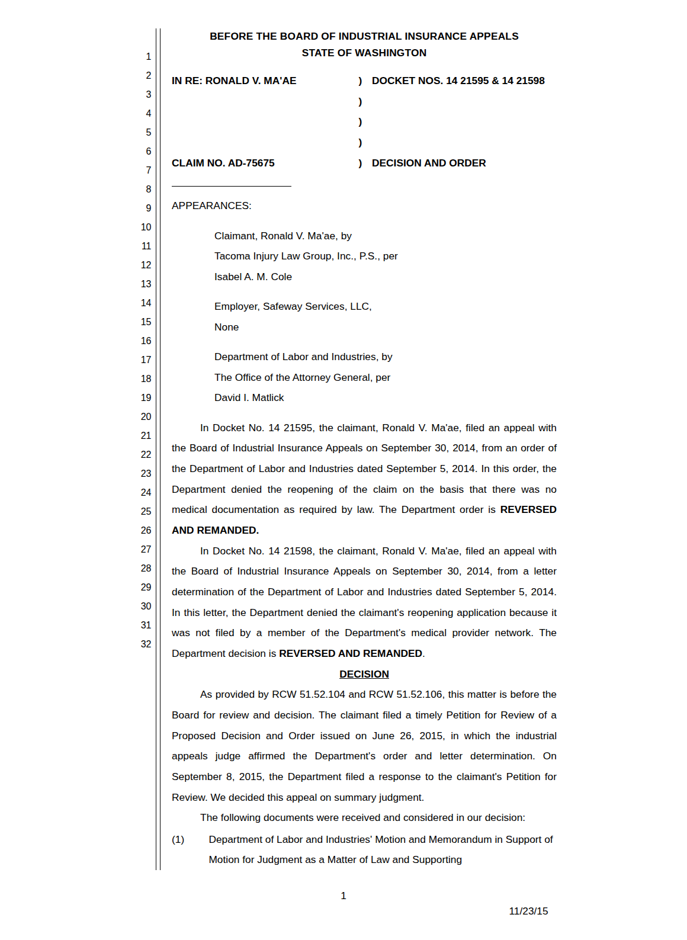1
2
3
4
5
6
7
8
9
10
11
12
13
14
15
16
17
18
19
20
21
22
23
24
25
26
27
28
29
30
31
32
BEFORE THE BOARD OF INDUSTRIAL INSURANCE APPEALS
STATE OF WASHINGTON
| IN RE: RONALD V. MA'AE | ) | DOCKET NOS. 14 21595 & 14 21598 |
| | ) | |
| | ) | |
| | ) | |
| CLAIM NO. AD-75675 | ) | DECISION AND ORDER |
APPEARANCES:
Claimant, Ronald V. Ma'ae, by
Tacoma Injury Law Group, Inc., P.S., per
Isabel A. M. Cole
Employer, Safeway Services, LLC,
None
Department of Labor and Industries, by
The Office of the Attorney General, per
David I. Matlick
In Docket No. 14 21595, the claimant, Ronald V. Ma'ae, filed an appeal with the Board of Industrial Insurance Appeals on September 30, 2014, from an order of the Department of Labor and Industries dated September 5, 2014. In this order, the Department denied the reopening of the claim on the basis that there was no medical documentation as required by law. The Department order is REVERSED AND REMANDED.
In Docket No. 14 21598, the claimant, Ronald V. Ma'ae, filed an appeal with the Board of Industrial Insurance Appeals on September 30, 2014, from a letter determination of the Department of Labor and Industries dated September 5, 2014. In this letter, the Department denied the claimant's reopening application because it was not filed by a member of the Department's medical provider network. The Department decision is REVERSED AND REMANDED.
DECISION
As provided by RCW 51.52.104 and RCW 51.52.106, this matter is before the Board for review and decision. The claimant filed a timely Petition for Review of a Proposed Decision and Order issued on June 26, 2015, in which the industrial appeals judge affirmed the Department's order and letter determination. On September 8, 2015, the Department filed a response to the claimant's Petition for Review. We decided this appeal on summary judgment.
The following documents were received and considered in our decision:
(1)
Department of Labor and Industries' Motion and Memorandum in Support of Motion for Judgment as a Matter of Law and Supporting
1
11/23/15